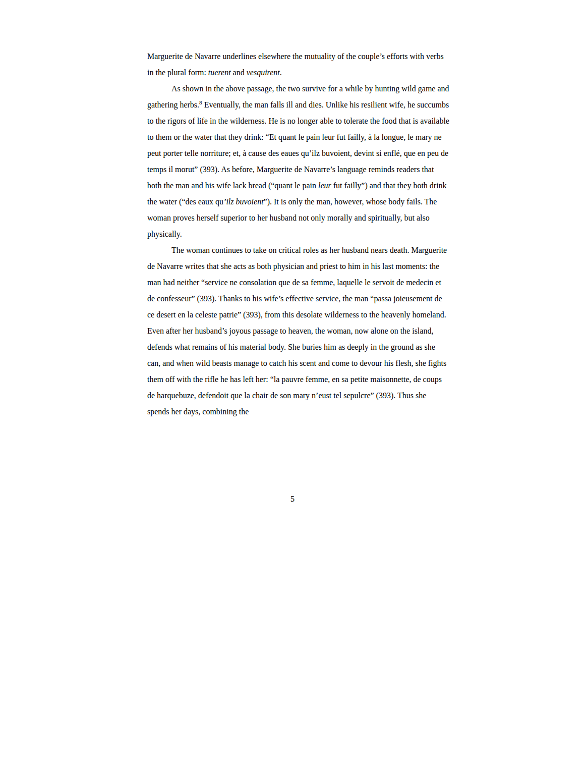Marguerite de Navarre underlines elsewhere the mutuality of the couple’s efforts with verbs in the plural form: tuerent and vesquirent.
As shown in the above passage, the two survive for a while by hunting wild game and gathering herbs.8 Eventually, the man falls ill and dies. Unlike his resilient wife, he succumbs to the rigors of life in the wilderness. He is no longer able to tolerate the food that is available to them or the water that they drink: “Et quant le pain leur fut failly, à la longue, le mary ne peut porter telle norriture; et, à cause des eaues qu’ilz buvoient, devint si enflé, que en peu de temps il morut” (393). As before, Marguerite de Navarre’s language reminds readers that both the man and his wife lack bread (“quant le pain leur fut failly”) and that they both drink the water (“des eaux qu’ilz buvoient”). It is only the man, however, whose body fails. The woman proves herself superior to her husband not only morally and spiritually, but also physically.
The woman continues to take on critical roles as her husband nears death. Marguerite de Navarre writes that she acts as both physician and priest to him in his last moments: the man had neither “service ne consolation que de sa femme, laquelle le servoit de medecin et de confesseur” (393). Thanks to his wife’s effective service, the man “passa joieusement de ce desert en la celeste patrie” (393), from this desolate wilderness to the heavenly homeland. Even after her husband’s joyous passage to heaven, the woman, now alone on the island, defends what remains of his material body. She buries him as deeply in the ground as she can, and when wild beasts manage to catch his scent and come to devour his flesh, she fights them off with the rifle he has left her: “la pauvre femme, en sa petite maisonnette, de coups de harquebuze, defendoit que la chair de son mary n’eust tel sepulcre” (393). Thus she spends her days, combining the
5